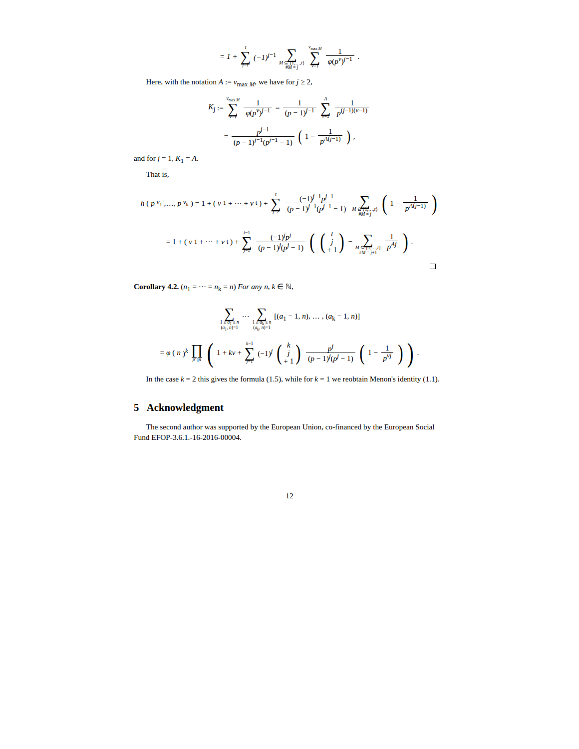= 1 + t ∑ j=1 (−1)j−1 ∑ M ⊆ {1,…,t}
#M = j νmax M ∑ ν=1 1 φ(pν)j−1 .
Here, with the notation A := νmax M, we have for j ≥ 2,
Kj := νmax M ∑ ν=1 1 φ(pν)j−1 = 1 (p − 1)j−1 A ∑ ν=1 1 p(j−1)(ν−1)
= pj−1 (p − 1)j−1(pj−1 − 1) ( 1 − 1 pA(j−1) ) ,
and for j = 1, K1 = A.
That is,
h(pν1,…, pνk) = 1 + (ν1 + ··· + νt) + t ∑ j=2 (−1)j−1pj−1 (p − 1)j−1(pj−1 − 1) ∑ M ⊆ {1,…,t}
#M = j ( 1 − 1 pA(j−1) )
= 1 + (ν1 + ··· + νt) + t−1 ∑ j=1 (−1)jpj (p − 1)j(pj − 1) ( ( tj + 1 ) − ∑ M ⊆ {1,…,t}
#M = j+1 1 pAj ) .
Corollary 4.2. (n1 = ··· = nk = n) For any n, k ∈ ℕ,
∑ 1 ≤ a1 ≤ n
(a1, n)=1 ··· ∑ 1 ≤ ak ≤ n
(ak, n)=1 [(a1 − 1, n), … , (ak − 1, n)]
= φ(n)k ∏ pν||n ( 1 + kν + k−1 ∑ j=1 (−1)j ( kj + 1 ) pj (p − 1)j(pj − 1) ( 1 − 1 pνj ) ) .
In the case k = 2 this gives the formula (1.5), while for k = 1 we reobtain Menon's identity (1.1).
5 Acknowledgment
The second author was supported by the European Union, co-financed by the European Social Fund EFOP-3.6.1.-16-2016-00004.
12